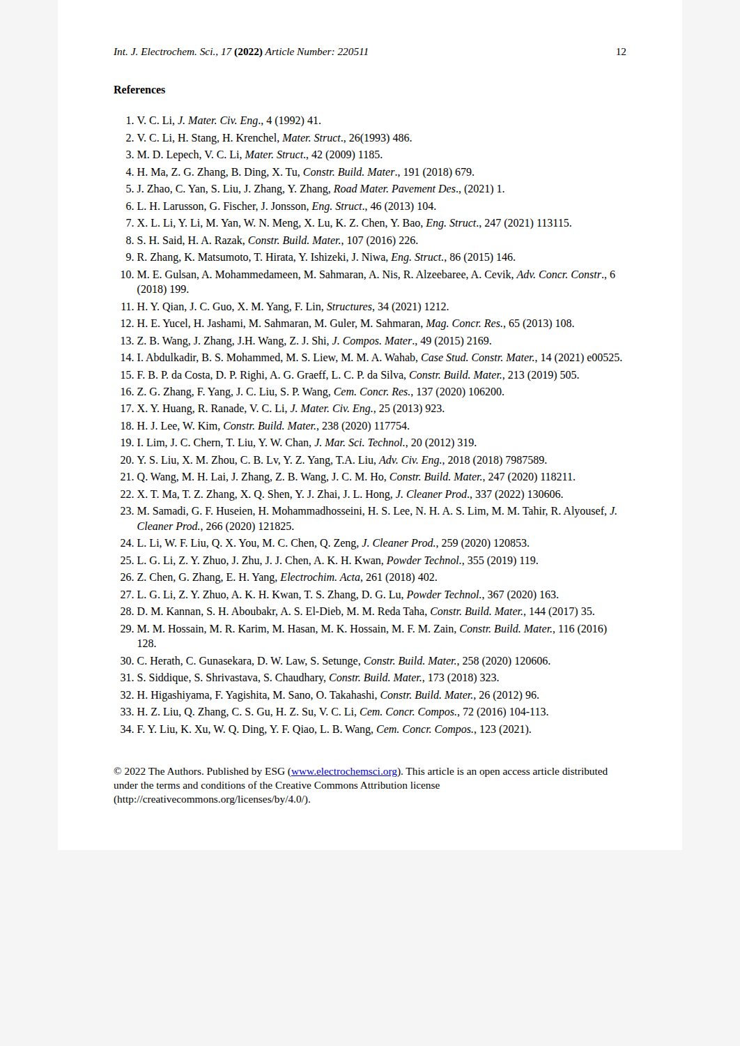Int. J. Electrochem. Sci., 17 (2022) Article Number: 220511
12
References
V. C. Li, J. Mater. Civ. Eng., 4 (1992) 41.
V. C. Li, H. Stang, H. Krenchel, Mater. Struct., 26(1993) 486.
M. D. Lepech, V. C. Li, Mater. Struct., 42 (2009) 1185.
H. Ma, Z. G. Zhang, B. Ding, X. Tu, Constr. Build. Mater., 191 (2018) 679.
J. Zhao, C. Yan, S. Liu, J. Zhang, Y. Zhang, Road Mater. Pavement Des., (2021) 1.
L. H. Larusson, G. Fischer, J. Jonsson, Eng. Struct., 46 (2013) 104.
X. L. Li, Y. Li, M. Yan, W. N. Meng, X. Lu, K. Z. Chen, Y. Bao, Eng. Struct., 247 (2021) 113115.
S. H. Said, H. A. Razak, Constr. Build. Mater., 107 (2016) 226.
R. Zhang, K. Matsumoto, T. Hirata, Y. Ishizeki, J. Niwa, Eng. Struct., 86 (2015) 146.
M. E. Gulsan, A. Mohammedameen, M. Sahmaran, A. Nis, R. Alzeebaree, A. Cevik, Adv. Concr. Constr., 6 (2018) 199.
H. Y. Qian, J. C. Guo, X. M. Yang, F. Lin, Structures, 34 (2021) 1212.
H. E. Yucel, H. Jashami, M. Sahmaran, M. Guler, M. Sahmaran, Mag. Concr. Res., 65 (2013) 108.
Z. B. Wang, J. Zhang, J.H. Wang, Z. J. Shi, J. Compos. Mater., 49 (2015) 2169.
I. Abdulkadir, B. S. Mohammed, M. S. Liew, M. M. A. Wahab, Case Stud. Constr. Mater., 14 (2021) e00525.
F. B. P. da Costa, D. P. Righi, A. G. Graeff, L. C. P. da Silva, Constr. Build. Mater., 213 (2019) 505.
Z. G. Zhang, F. Yang, J. C. Liu, S. P. Wang, Cem. Concr. Res., 137 (2020) 106200.
X. Y. Huang, R. Ranade, V. C. Li, J. Mater. Civ. Eng., 25 (2013) 923.
H. J. Lee, W. Kim, Constr. Build. Mater., 238 (2020) 117754.
I. Lim, J. C. Chern, T. Liu, Y. W. Chan, J. Mar. Sci. Technol., 20 (2012) 319.
Y. S. Liu, X. M. Zhou, C. B. Lv, Y. Z. Yang, T.A. Liu, Adv. Civ. Eng., 2018 (2018) 7987589.
Q. Wang, M. H. Lai, J. Zhang, Z. B. Wang, J. C. M. Ho, Constr. Build. Mater., 247 (2020) 118211.
X. T. Ma, T. Z. Zhang, X. Q. Shen, Y. J. Zhai, J. L. Hong, J. Cleaner Prod., 337 (2022) 130606.
M. Samadi, G. F. Huseien, H. Mohammadhosseini, H. S. Lee, N. H. A. S. Lim, M. M. Tahir, R. Alyousef, J. Cleaner Prod., 266 (2020) 121825.
L. Li, W. F. Liu, Q. X. You, M. C. Chen, Q. Zeng, J. Cleaner Prod., 259 (2020) 120853.
L. G. Li, Z. Y. Zhuo, J. Zhu, J. J. Chen, A. K. H. Kwan, Powder Technol., 355 (2019) 119.
Z. Chen, G. Zhang, E. H. Yang, Electrochim. Acta, 261 (2018) 402.
L. G. Li, Z. Y. Zhuo, A. K. H. Kwan, T. S. Zhang, D. G. Lu, Powder Technol., 367 (2020) 163.
D. M. Kannan, S. H. Aboubakr, A. S. El-Dieb, M. M. Reda Taha, Constr. Build. Mater., 144 (2017) 35.
M. M. Hossain, M. R. Karim, M. Hasan, M. K. Hossain, M. F. M. Zain, Constr. Build. Mater., 116 (2016) 128.
C. Herath, C. Gunasekara, D. W. Law, S. Setunge, Constr. Build. Mater., 258 (2020) 120606.
S. Siddique, S. Shrivastava, S. Chaudhary, Constr. Build. Mater., 173 (2018) 323.
H. Higashiyama, F. Yagishita, M. Sano, O. Takahashi, Constr. Build. Mater., 26 (2012) 96.
H. Z. Liu, Q. Zhang, C. S. Gu, H. Z. Su, V. C. Li, Cem. Concr. Compos., 72 (2016) 104-113.
F. Y. Liu, K. Xu, W. Q. Ding, Y. F. Qiao, L. B. Wang, Cem. Concr. Compos., 123 (2021).
© 2022 The Authors. Published by ESG (www.electrochemsci.org). This article is an open access article distributed under the terms and conditions of the Creative Commons Attribution license (http://creativecommons.org/licenses/by/4.0/).